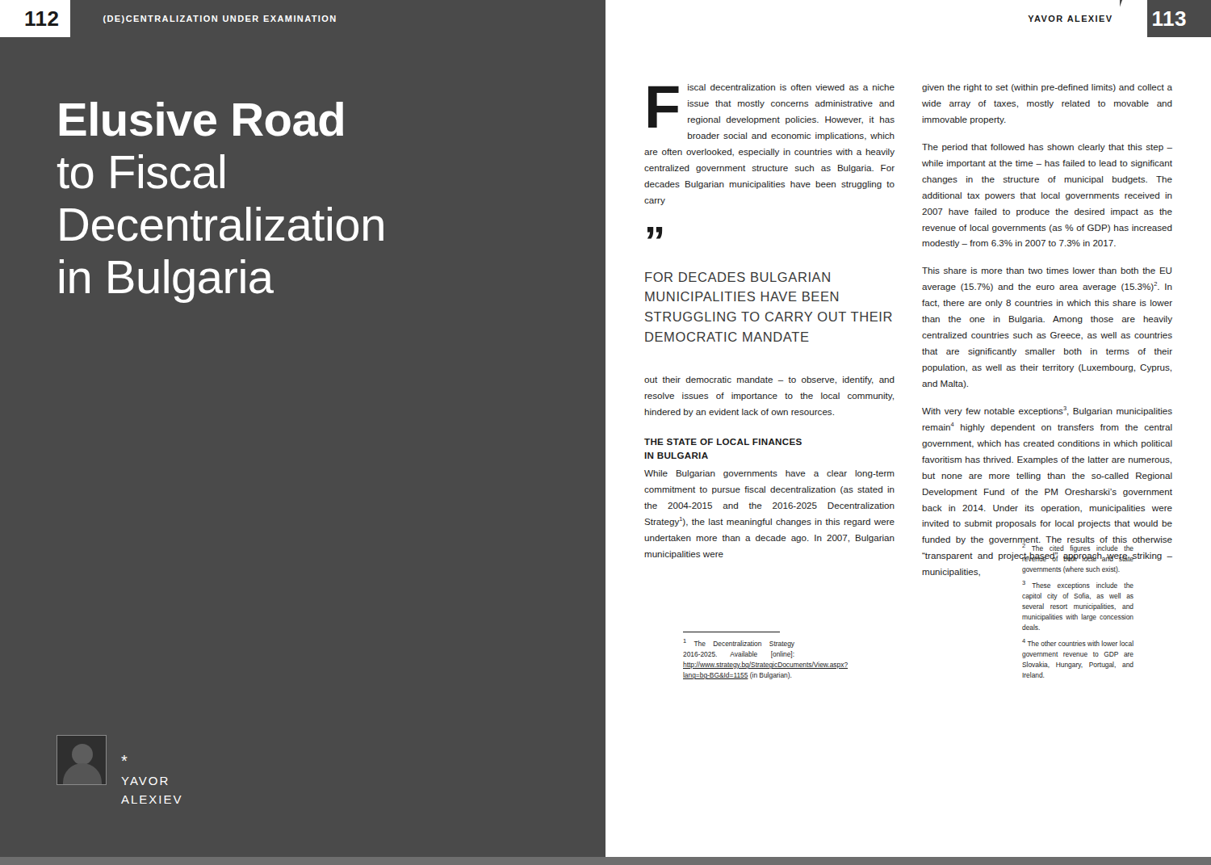112
(DE)CENTRALIZATION UNDER EXAMINATION
Elusive Road
to Fiscal
Decentralization
in Bulgaria
* YAVOR
ALEXIEV
YAVOR ALEXIEV
113
Fiscal decentralization is often viewed as a niche issue that mostly concerns administrative and regional development policies. However, it has broader social and economic implications, which are often overlooked, especially in countries with a heavily centralized government structure such as Bulgaria. For decades Bulgarian municipalities have been struggling to carry
”
For decades Bulgarian municipalities have been struggling to carry out their democratic mandate
out their democratic mandate – to observe, identify, and resolve issues of importance to the local community, hindered by an evident lack of own resources.
The state of local finances
in Bulgaria
While Bulgarian governments have a clear long-term commitment to pursue fiscal decentralization (as stated in the 2004-2015 and the 2016-2025 Decentralization Strategy1), the last meaningful changes in this regard were undertaken more than a decade ago. In 2007, Bulgarian municipalities were
1 The Decentralization Strategy 2016-2025. Available [online]: http://www.strategy.bg/StrategicDocuments/View.aspx?lang=bg-BG&Id=1155 (in Bulgarian).
given the right to set (within pre-defined limits) and collect a wide array of taxes, mostly related to movable and immovable property.
The period that followed has shown clearly that this step – while important at the time – has failed to lead to significant changes in the structure of municipal budgets. The additional tax powers that local governments received in 2007 have failed to produce the desired impact as the revenue of local governments (as % of GDP) has increased modestly – from 6.3% in 2007 to 7.3% in 2017.
This share is more than two times lower than both the EU average (15.7%) and the euro area average (15.3%)2. In fact, there are only 8 countries in which this share is lower than the one in Bulgaria. Among those are heavily centralized countries such as Greece, as well as countries that are significantly smaller both in terms of their population, as well as their territory (Luxembourg, Cyprus, and Malta).
With very few notable exceptions3, Bulgarian municipalities remain4 highly dependent on transfers from the central government, which has created conditions in which political favoritism has thrived. Examples of the latter are numerous, but none are more telling than the so-called Regional Development Fund of the PM Oresharski’s government back in 2014. Under its operation, municipalities were invited to submit proposals for local projects that would be funded by the government. The results of this otherwise “transparent and project-based” approach were striking – municipalities,
2 The cited figures include the revenue of both local and state governments (where such exist).
3 These exceptions include the capitol city of Sofia, as well as several resort municipalities, and municipalities with large concession deals.
4 The other countries with lower local government revenue to GDP are Slovakia, Hungary, Portugal, and Ireland.